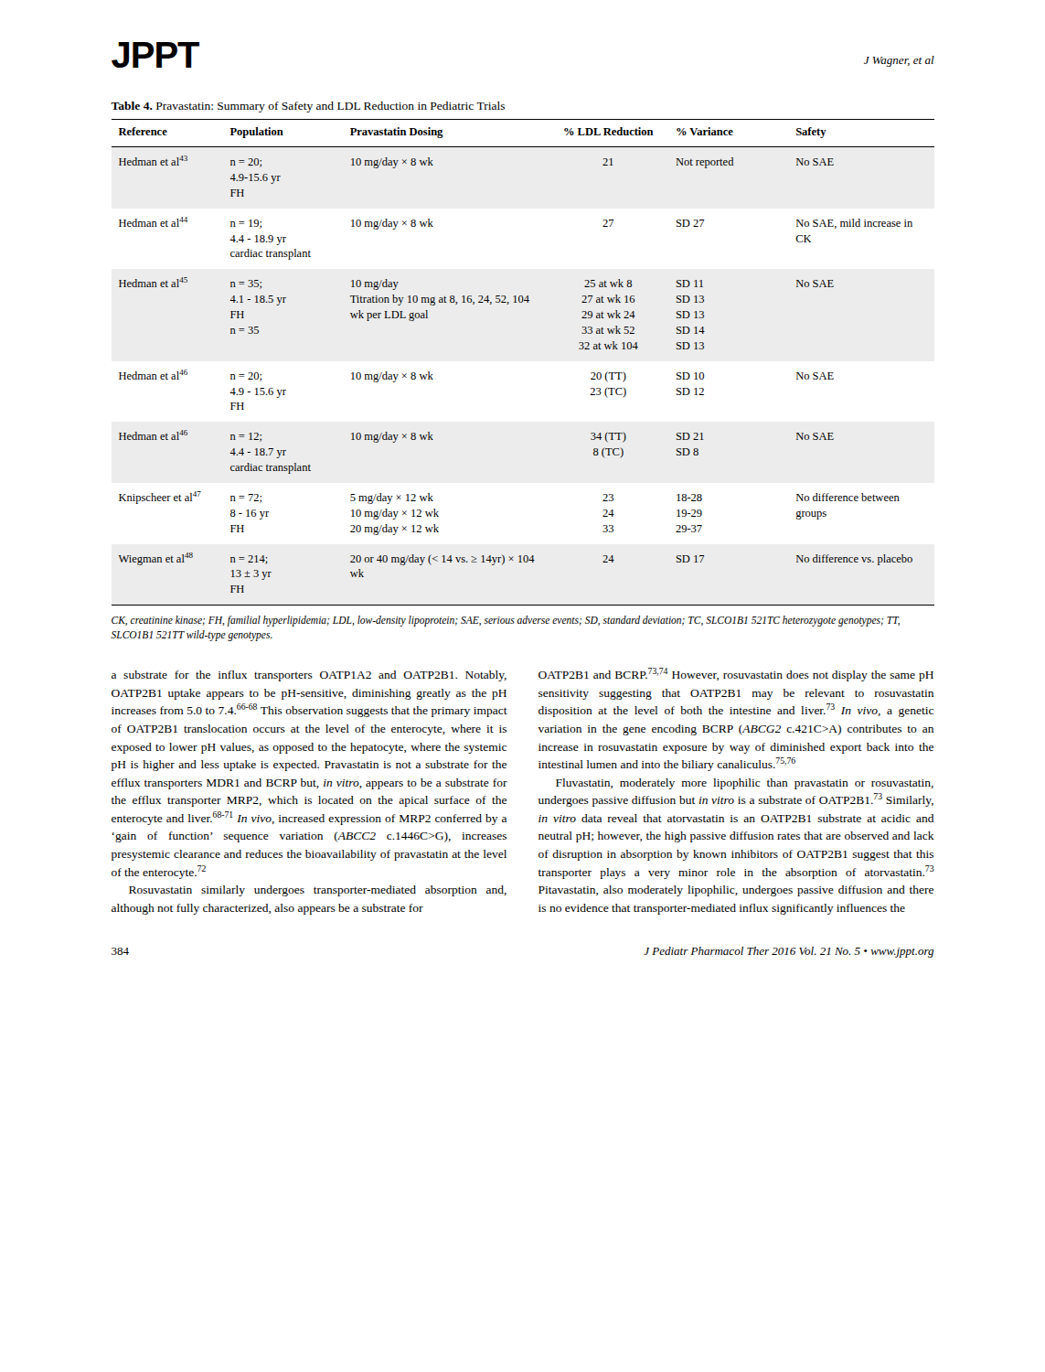JPPT
J Wagner, et al
Table 4. Pravastatin: Summary of Safety and LDL Reduction in Pediatric Trials
| Reference | Population | Pravastatin Dosing | % LDL Reduction | % Variance | Safety |
| --- | --- | --- | --- | --- | --- |
| Hedman et al 43 | n = 20; 4.9-15.6 yr FH | 10 mg/day × 8 wk | 21 | Not reported | No SAE |
| Hedman et al 44 | n = 19; 4.4 - 18.9 yr cardiac transplant | 10 mg/day × 8 wk | 27 | SD 27 | No SAE, mild increase in CK |
| Hedman et al 45 | n = 35; 4.1 - 18.5 yr FH n = 35 | 10 mg/day Titration by 10 mg at 8, 16, 24, 52, 104 wk per LDL goal | 25 at wk 8 27 at wk 16 29 at wk 24 33 at wk 52 32 at wk 104 | SD 11 SD 13 SD 13 SD 14 SD 13 | No SAE |
| Hedman et al 46 | n = 20; 4.9 - 15.6 yr FH | 10 mg/day × 8 wk | 20 (TT) 23 (TC) | SD 10 SD 12 | No SAE |
| Hedman et al 46 | n = 12; 4.4 - 18.7 yr cardiac transplant | 10 mg/day × 8 wk | 34 (TT) 8 (TC) | SD 21 SD 8 | No SAE |
| Knipscheer et al 47 | n = 72; 8 - 16 yr FH | 5 mg/day × 12 wk 10 mg/day × 12 wk 20 mg/day × 12 wk | 23 24 33 | 18-28 19-29 29-37 | No difference between groups |
| Wiegman et al 48 | n = 214; 13 ± 3 yr FH | 20 or 40 mg/day (< 14 vs. ≥ 14yr) × 104 wk | 24 | SD 17 | No difference vs. placebo |
CK, creatinine kinase; FH, familial hyperlipidemia; LDL, low-density lipoprotein; SAE, serious adverse events; SD, standard deviation; TC, SLCO1B1 521TC heterozygote genotypes; TT, SLCO1B1 521TT wild-type genotypes.
a substrate for the influx transporters OATP1A2 and OATP2B1. Notably, OATP2B1 uptake appears to be pH-sensitive, diminishing greatly as the pH increases from 5.0 to 7.4.66-68 This observation suggests that the primary impact of OATP2B1 translocation occurs at the level of the enterocyte, where it is exposed to lower pH values, as opposed to the hepatocyte, where the systemic pH is higher and less uptake is expected. Pravastatin is not a substrate for the efflux transporters MDR1 and BCRP but, in vitro, appears to be a substrate for the efflux transporter MRP2, which is located on the apical surface of the enterocyte and liver.68-71 In vivo, increased expression of MRP2 conferred by a ‘gain of function’ sequence variation (ABCC2 c.1446C>G), increases presystemic clearance and reduces the bioavailability of pravastatin at the level of the enterocyte.72
Rosuvastatin similarly undergoes transporter-mediated absorption and, although not fully characterized, also appears be a substrate for
OATP2B1 and BCRP.73,74 However, rosuvastatin does not display the same pH sensitivity suggesting that OATP2B1 may be relevant to rosuvastatin disposition at the level of both the intestine and liver.73 In vivo, a genetic variation in the gene encoding BCRP (ABCG2 c.421C>A) contributes to an increase in rosuvastatin exposure by way of diminished export back into the intestinal lumen and into the biliary canaliculus.75,76
Fluvastatin, moderately more lipophilic than pravastatin or rosuvastatin, undergoes passive diffusion but in vitro is a substrate of OATP2B1.73 Similarly, in vitro data reveal that atorvastatin is an OATP2B1 substrate at acidic and neutral pH; however, the high passive diffusion rates that are observed and lack of disruption in absorption by known inhibitors of OATP2B1 suggest that this transporter plays a very minor role in the absorption of atorvastatin.73 Pitavastatin, also moderately lipophilic, undergoes passive diffusion and there is no evidence that transporter-mediated influx significantly influences the
384
J Pediatr Pharmacol Ther 2016 Vol. 21 No. 5 • www.jppt.org